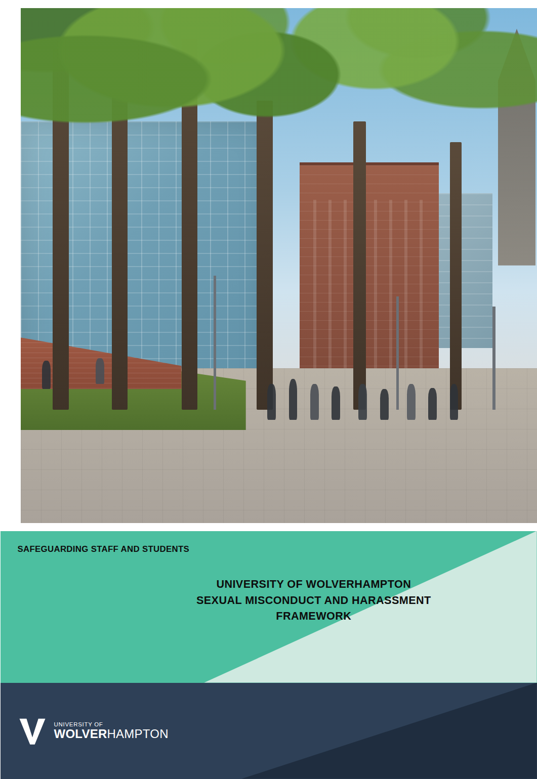Safeguarding Staff and Students
University of Wolverhampton
Sexual Misconduct and Harassment
Framework
UNIVERSITY OF WOLVERHAMPTON